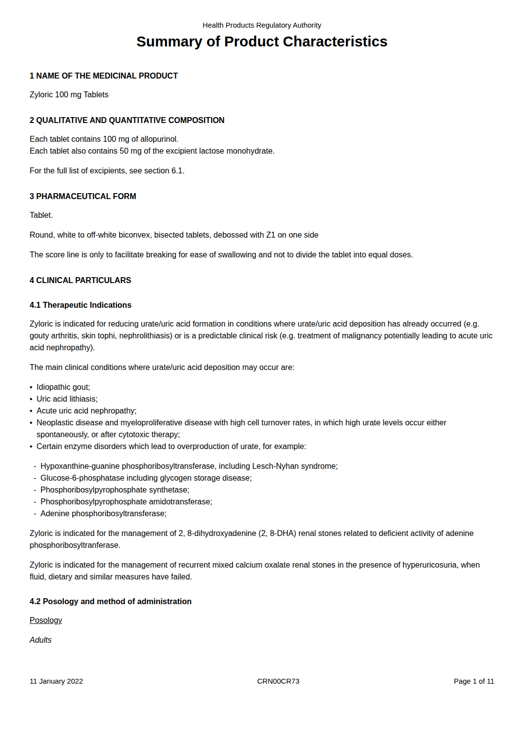Health Products Regulatory Authority
Summary of Product Characteristics
1 NAME OF THE MEDICINAL PRODUCT
Zyloric 100 mg Tablets
2 QUALITATIVE AND QUANTITATIVE COMPOSITION
Each tablet contains 100 mg of allopurinol.
Each tablet also contains 50 mg of the excipient lactose monohydrate.
For the full list of excipients, see section 6.1.
3 PHARMACEUTICAL FORM
Tablet.
Round, white to off-white biconvex, bisected tablets, debossed with Z1 on one side
The score line is only to facilitate breaking for ease of swallowing and not to divide the tablet into equal doses.
4 CLINICAL PARTICULARS
4.1 Therapeutic Indications
Zyloric is indicated for reducing urate/uric acid formation in conditions where urate/uric acid deposition has already occurred (e.g. gouty arthritis, skin tophi, nephrolithiasis) or is a predictable clinical risk (e.g. treatment of malignancy potentially leading to acute uric acid nephropathy).
The main clinical conditions where urate/uric acid deposition may occur are:
Idiopathic gout;
Uric acid lithiasis;
Acute uric acid nephropathy;
Neoplastic disease and myeloproliferative disease with high cell turnover rates, in which high urate levels occur either spontaneously, or after cytotoxic therapy;
Certain enzyme disorders which lead to overproduction of urate, for example:
Hypoxanthine-guanine phosphoribosyltransferase, including Lesch-Nyhan syndrome;
Glucose-6-phosphatase including glycogen storage disease;
Phosphoribosylpyrophosphate synthetase;
Phosphoribosylpyrophosphate amidotransferase;
Adenine phosphoribosyltransferase;
Zyloric is indicated for the management of 2, 8-dihydroxyadenine (2, 8-DHA) renal stones related to deficient activity of adenine phosphoribosyltranferase.
Zyloric is indicated for the management of recurrent mixed calcium oxalate renal stones in the presence of hyperuricosuria, when fluid, dietary and similar measures have failed.
4.2 Posology and method of administration
Posology
Adults
11 January 2022 CRN00CR73 Page 1 of 11